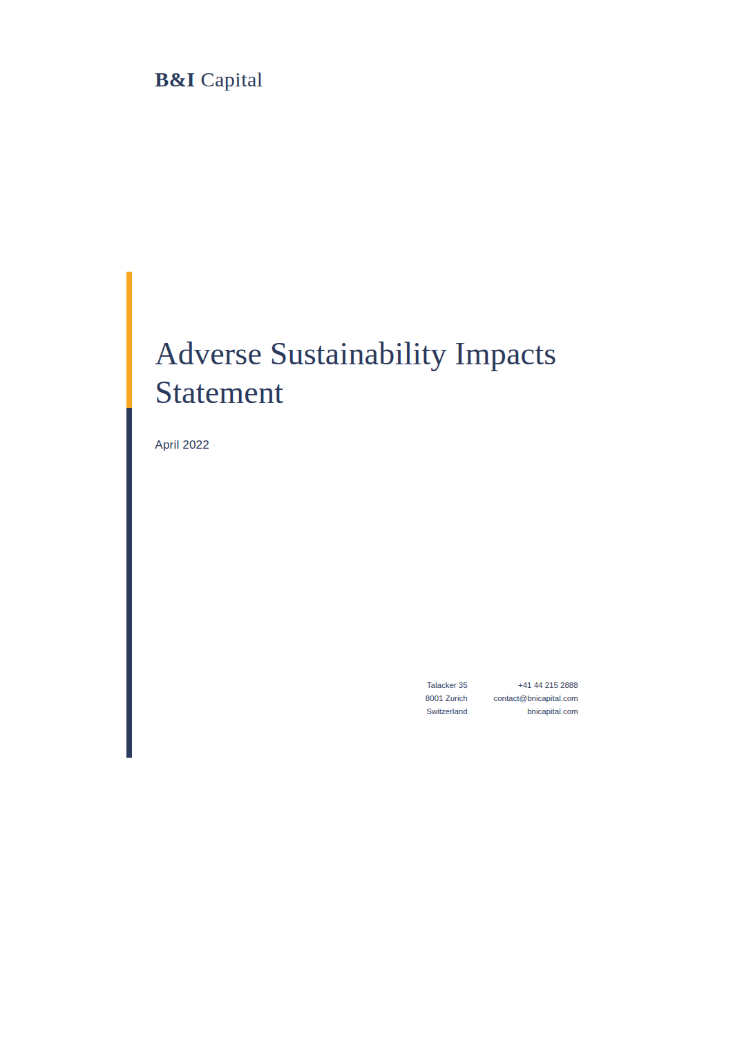B&I Capital
Adverse Sustainability Impacts
Statement
April 2022
Talacker 35
8001 Zurich
Switzerland
+41 44 215 2888
contact@bnicapital.com
bnicapital.com